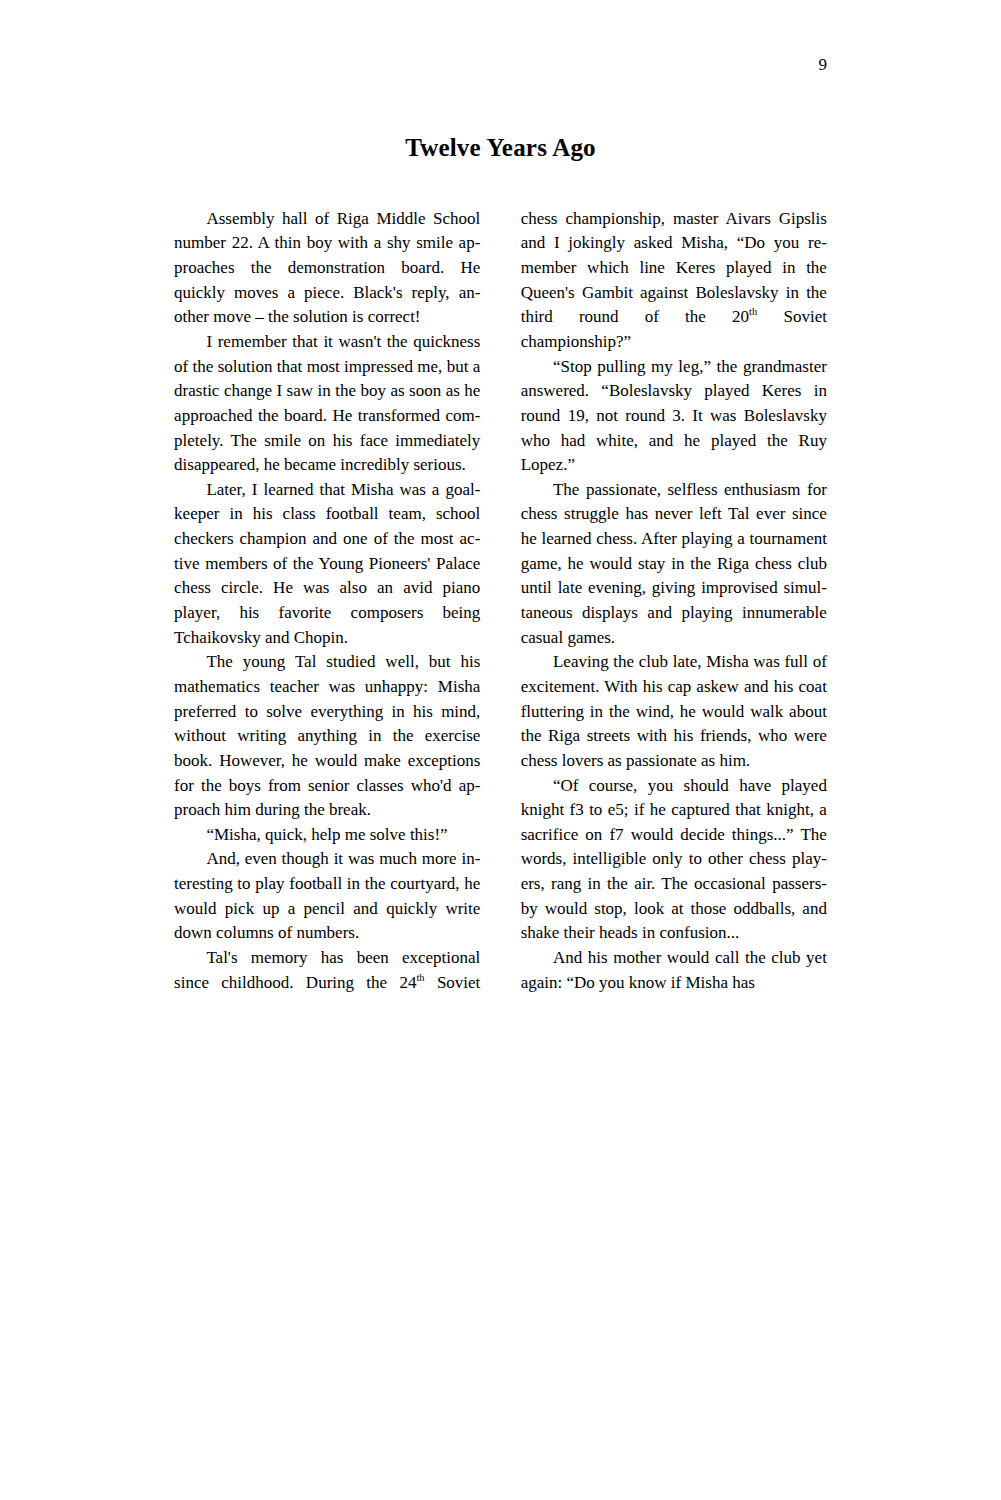9
Twelve Years Ago
Assembly hall of Riga Middle School number 22. A thin boy with a shy smile approaches the demonstration board. He quickly moves a piece. Black's reply, another move – the solution is correct!
I remember that it wasn't the quickness of the solution that most impressed me, but a drastic change I saw in the boy as soon as he approached the board. He transformed completely. The smile on his face immediately disappeared, he became incredibly serious.
Later, I learned that Misha was a goalkeeper in his class football team, school checkers champion and one of the most active members of the Young Pioneers' Palace chess circle. He was also an avid piano player, his favorite composers being Tchaikovsky and Chopin.
The young Tal studied well, but his mathematics teacher was unhappy: Misha preferred to solve everything in his mind, without writing anything in the exercise book. However, he would make exceptions for the boys from senior classes who'd approach him during the break.
“Misha, quick, help me solve this!”
And, even though it was much more interesting to play football in the courtyard, he would pick up a pencil and quickly write down columns of numbers.
Tal's memory has been exceptional since childhood. During the 24th Soviet chess championship, master Aivars Gipslis and I jokingly asked Misha, “Do you remember which line Keres played in the Queen's Gambit against Boleslavsky in the third round of the 20th Soviet championship?”
“Stop pulling my leg,” the grandmaster answered. “Boleslavsky played Keres in round 19, not round 3. It was Boleslavsky who had white, and he played the Ruy Lopez.”
The passionate, selfless enthusiasm for chess struggle has never left Tal ever since he learned chess. After playing a tournament game, he would stay in the Riga chess club until late evening, giving improvised simultaneous displays and playing innumerable casual games.
Leaving the club late, Misha was full of excitement. With his cap askew and his coat fluttering in the wind, he would walk about the Riga streets with his friends, who were chess lovers as passionate as him.
“Of course, you should have played knight f3 to e5; if he captured that knight, a sacrifice on f7 would decide things...” The words, intelligible only to other chess players, rang in the air. The occasional passers-by would stop, look at those oddballs, and shake their heads in confusion...
And his mother would call the club yet again: “Do you know if Misha has